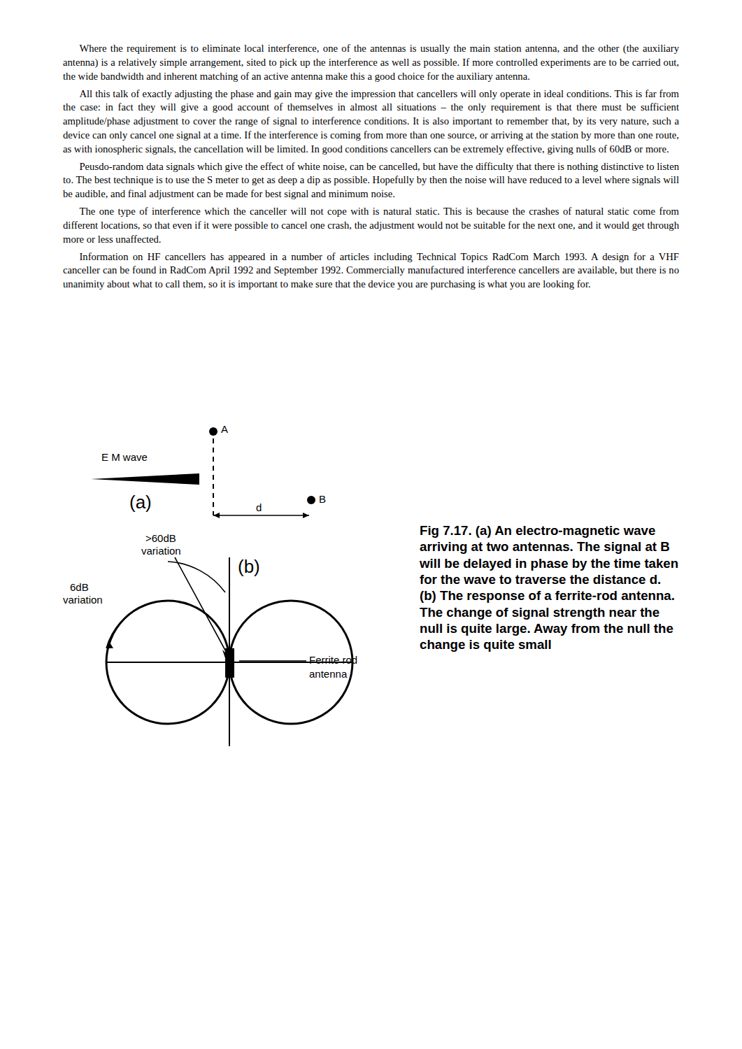Where the requirement is to eliminate local interference, one of the antennas is usually the main station antenna, and the other (the auxiliary antenna) is a relatively simple arrangement, sited to pick up the interference as well as possible. If more controlled experiments are to be carried out, the wide bandwidth and inherent matching of an active antenna make this a good choice for the auxiliary antenna.
All this talk of exactly adjusting the phase and gain may give the impression that cancellers will only operate in ideal conditions. This is far from the case: in fact they will give a good account of themselves in almost all situations – the only requirement is that there must be sufficient amplitude/phase adjustment to cover the range of signal to interference conditions. It is also important to remember that, by its very nature, such a device can only cancel one signal at a time. If the interference is coming from more than one source, or arriving at the station by more than one route, as with ionospheric signals, the cancellation will be limited. In good conditions cancellers can be extremely effective, giving nulls of 60dB or more.
Peusdo-random data signals which give the effect of white noise, can be cancelled, but have the difficulty that there is nothing distinctive to listen to. The best technique is to use the S meter to get as deep a dip as possible. Hopefully by then the noise will have reduced to a level where signals will be audible, and final adjustment can be made for best signal and minimum noise.
The one type of interference which the canceller will not cope with is natural static. This is because the crashes of natural static come from different locations, so that even if it were possible to cancel one crash, the adjustment would not be suitable for the next one, and it would get through more or less unaffected.
Information on HF cancellers has appeared in a number of articles including Technical Topics RadCom March 1993. A design for a VHF canceller can be found in RadCom April 1992 and September 1992. Commercially manufactured interference cancellers are available, but there is no unanimity about what to call them, so it is important to make sure that the device you are purchasing is what you are looking for.
A E M wave (a) B d >60dB variation (b) 6dB variation Ferrite rod antenna
Fig 7.17. (a) An electro-magnetic wave arriving at two antennas. The signal at B will be delayed in phase by the time taken for the wave to traverse the distance d. (b) The response of a ferrite-rod antenna. The change of signal strength near the null is quite large. Away from the null the change is quite small